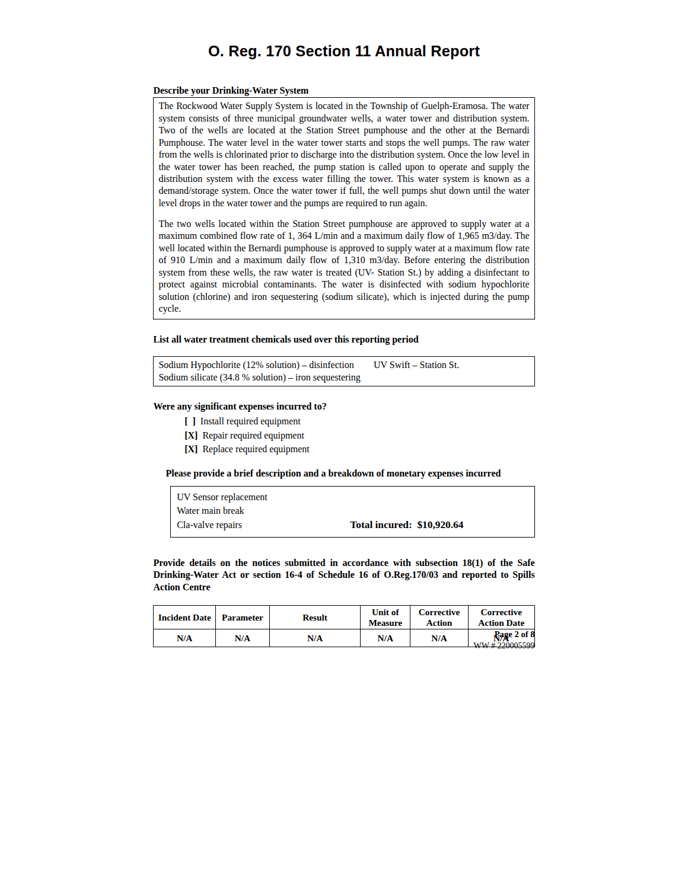O. Reg. 170 Section 11 Annual Report
Describe your Drinking-Water System
The Rockwood Water Supply System is located in the Township of Guelph-Eramosa. The water system consists of three municipal groundwater wells, a water tower and distribution system. Two of the wells are located at the Station Street pumphouse and the other at the Bernardi Pumphouse. The water level in the water tower starts and stops the well pumps. The raw water from the wells is chlorinated prior to discharge into the distribution system. Once the low level in the water tower has been reached, the pump station is called upon to operate and supply the distribution system with the excess water filling the tower. This water system is known as a demand/storage system. Once the water tower if full, the well pumps shut down until the water level drops in the water tower and the pumps are required to run again.
The two wells located within the Station Street pumphouse are approved to supply water at a maximum combined flow rate of 1, 364 L/min and a maximum daily flow of 1,965 m3/day. The well located within the Bernardi pumphouse is approved to supply water at a maximum flow rate of 910 L/min and a maximum daily flow of 1,310 m3/day. Before entering the distribution system from these wells, the raw water is treated (UV- Station St.) by adding a disinfectant to protect against microbial contaminants. The water is disinfected with sodium hypochlorite solution (chlorine) and iron sequestering (sodium silicate), which is injected during the pump cycle.
List all water treatment chemicals used over this reporting period
Sodium Hypochlorite (12% solution) – disinfection
UV Swift – Station St.
Sodium silicate (34.8 % solution) – iron sequestering
Were any significant expenses incurred to?
[ ] Install required equipment
[X] Repair required equipment
[X] Replace required equipment
Please provide a brief description and a breakdown of monetary expenses incurred
UV Sensor replacement
Water main break
Cla-valve repairs Total incured: $10,920.64
Provide details on the notices submitted in accordance with subsection 18(1) of the Safe Drinking-Water Act or section 16-4 of Schedule 16 of O.Reg.170/03 and reported to Spills Action Centre
| Incident Date | Parameter | Result | Unit of Measure | Corrective Action | Corrective Action Date |
| --- | --- | --- | --- | --- | --- |
| N/A | N/A | N/A | N/A | N/A | N/A |
Page 2 of 8
WW # 220005599